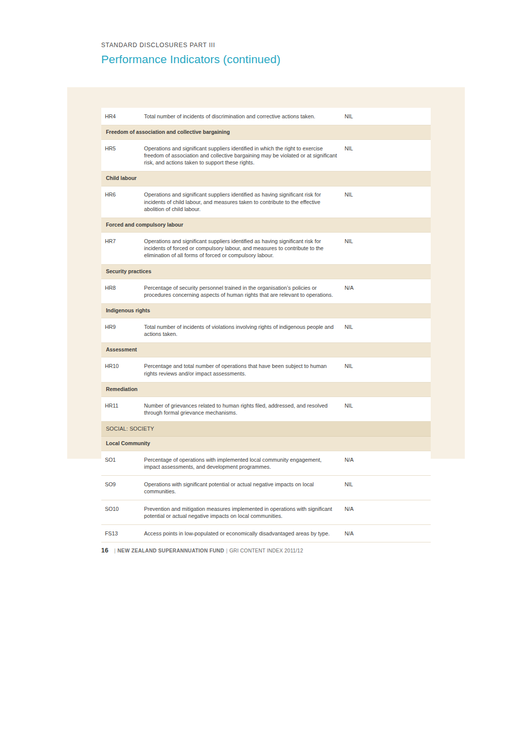Standard Disclosures Part III
Performance Indicators (continued)
| HR4 | Total number of incidents of discrimination and corrective actions taken. | NIL |
| Freedom of association and collective bargaining |
| HR5 | Operations and significant suppliers identified in which the right to exercise freedom of association and collective bargaining may be violated or at significant risk, and actions taken to support these rights. | NIL |
| Child labour |
| HR6 | Operations and significant suppliers identified as having significant risk for incidents of child labour, and measures taken to contribute to the effective abolition of child labour. | NIL |
| Forced and compulsory labour |
| HR7 | Operations and significant suppliers identified as having significant risk for incidents of forced or compulsory labour, and measures to contribute to the elimination of all forms of forced or compulsory labour. | NIL |
| Security practices |
| HR8 | Percentage of security personnel trained in the organisation’s policies or procedures concerning aspects of human rights that are relevant to operations. | N/A |
| Indigenous rights |
| HR9 | Total number of incidents of violations involving rights of indigenous people and actions taken. | NIL |
| Assessment |
| HR10 | Percentage and total number of operations that have been subject to human rights reviews and/or impact assessments. | NIL |
| Remediation |
| HR11 | Number of grievances related to human rights filed, addressed, and resolved through formal grievance mechanisms. | NIL |
| SOCIAL: SOCIETY |
| Local Community |
| SO1 | Percentage of operations with implemented local community engagement, impact assessments, and development programmes. | N/A |
| SO9 | Operations with significant potential or actual negative impacts on local communities. | NIL |
| SO10 | Prevention and mitigation measures implemented in operations with significant potential or actual negative impacts on local communities. | N/A |
| FS13 | Access points in low-populated or economically disadvantaged areas by type. | N/A |
16|NEW ZEALAND SUPERANNUATION FUND|GRI CONTENT INDEX 2011/12